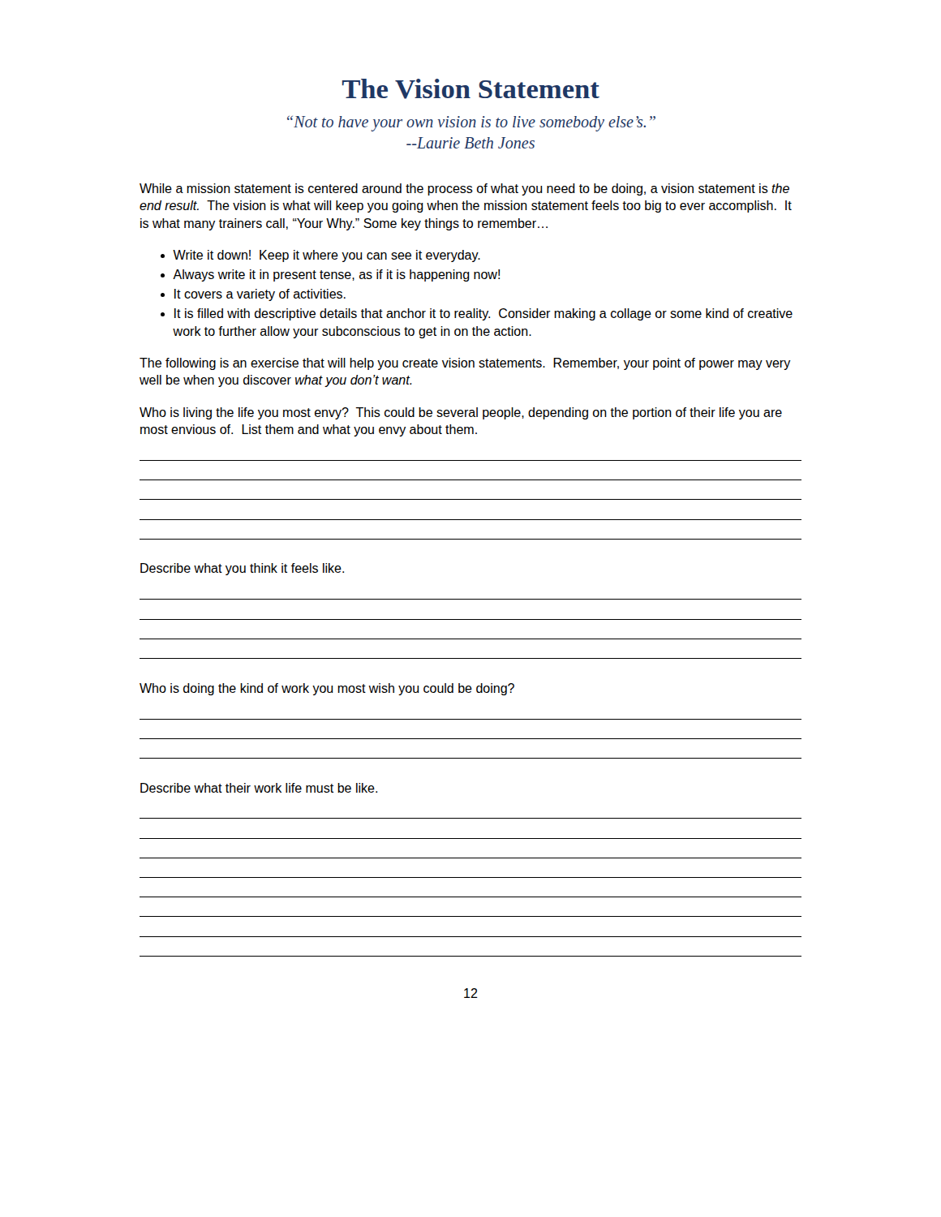The Vision Statement
“Not to have your own vision is to live somebody else’s.”
--Laurie Beth Jones
While a mission statement is centered around the process of what you need to be doing, a vision statement is the end result. The vision is what will keep you going when the mission statement feels too big to ever accomplish. It is what many trainers call, “Your Why.” Some key things to remember…
Write it down! Keep it where you can see it everyday.
Always write it in present tense, as if it is happening now!
It covers a variety of activities.
It is filled with descriptive details that anchor it to reality. Consider making a collage or some kind of creative work to further allow your subconscious to get in on the action.
The following is an exercise that will help you create vision statements. Remember, your point of power may very well be when you discover what you don’t want.
Who is living the life you most envy? This could be several people, depending on the portion of their life you are most envious of. List them and what you envy about them.
Describe what you think it feels like.
Who is doing the kind of work you most wish you could be doing?
Describe what their work life must be like.
12